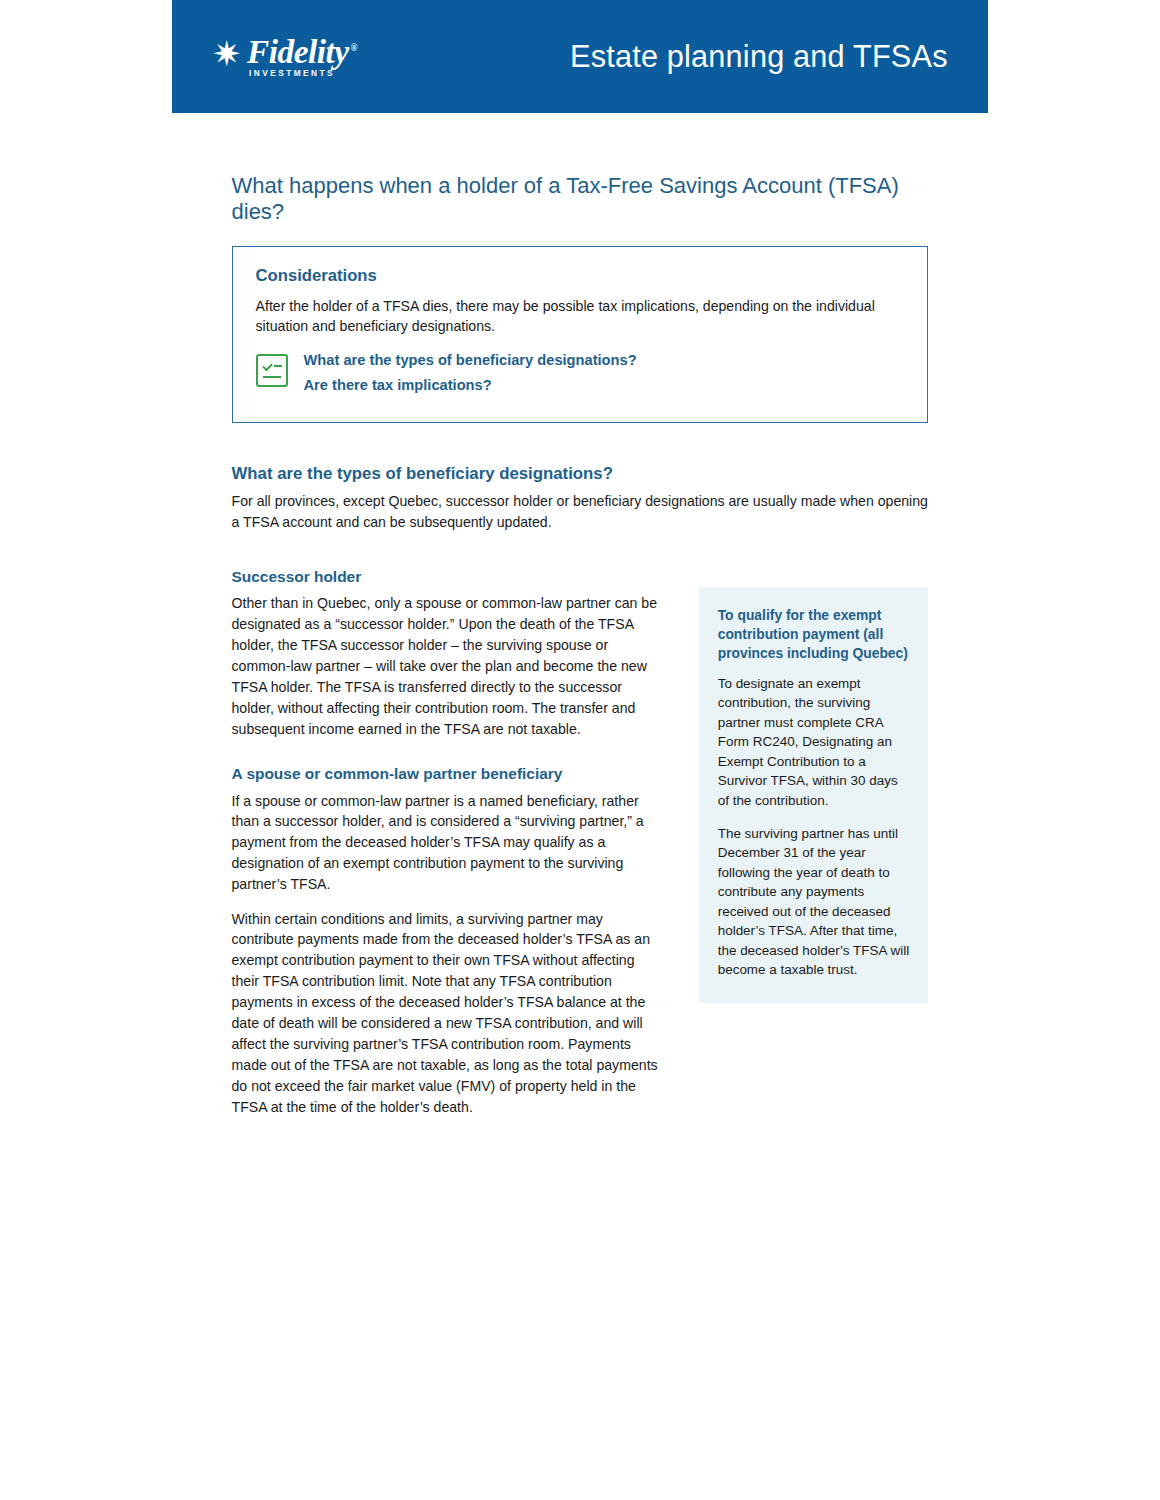✷ Fidelity® INVESTMENTS
Estate planning and TFSAs
What happens when a holder of a Tax-Free Savings Account (TFSA) dies?
Considerations
After the holder of a TFSA dies, there may be possible tax implications, depending on the individual situation and beneficiary designations.
What are the types of beneficiary designations?
Are there tax implications?
What are the types of beneficiary designations?
For all provinces, except Quebec, successor holder or beneficiary designations are usually made when opening a TFSA account and can be subsequently updated.
Successor holder
Other than in Quebec, only a spouse or common-law partner can be designated as a “successor holder.” Upon the death of the TFSA holder, the TFSA successor holder – the surviving spouse or common-law partner – will take over the plan and become the new TFSA holder. The TFSA is transferred directly to the successor holder, without affecting their contribution room. The transfer and subsequent income earned in the TFSA are not taxable.
A spouse or common-law partner beneficiary
If a spouse or common-law partner is a named beneficiary, rather than a successor holder, and is considered a “surviving partner,” a payment from the deceased holder’s TFSA may qualify as a designation of an exempt contribution payment to the surviving partner’s TFSA.
Within certain conditions and limits, a surviving partner may contribute payments made from the deceased holder’s TFSA as an exempt contribution payment to their own TFSA without affecting their TFSA contribution limit. Note that any TFSA contribution payments in excess of the deceased holder’s TFSA balance at the date of death will be considered a new TFSA contribution, and will affect the surviving partner’s TFSA contribution room. Payments made out of the TFSA are not taxable, as long as the total payments do not exceed the fair market value (FMV) of property held in the TFSA at the time of the holder’s death.
To qualify for the exempt contribution payment (all provinces including Quebec)
To designate an exempt contribution, the surviving partner must complete CRA Form RC240, Designating an Exempt Contribution to a Survivor TFSA, within 30 days of the contribution.
The surviving partner has until December 31 of the year following the year of death to contribute any payments received out of the deceased holder’s TFSA. After that time, the deceased holder’s TFSA will become a taxable trust.